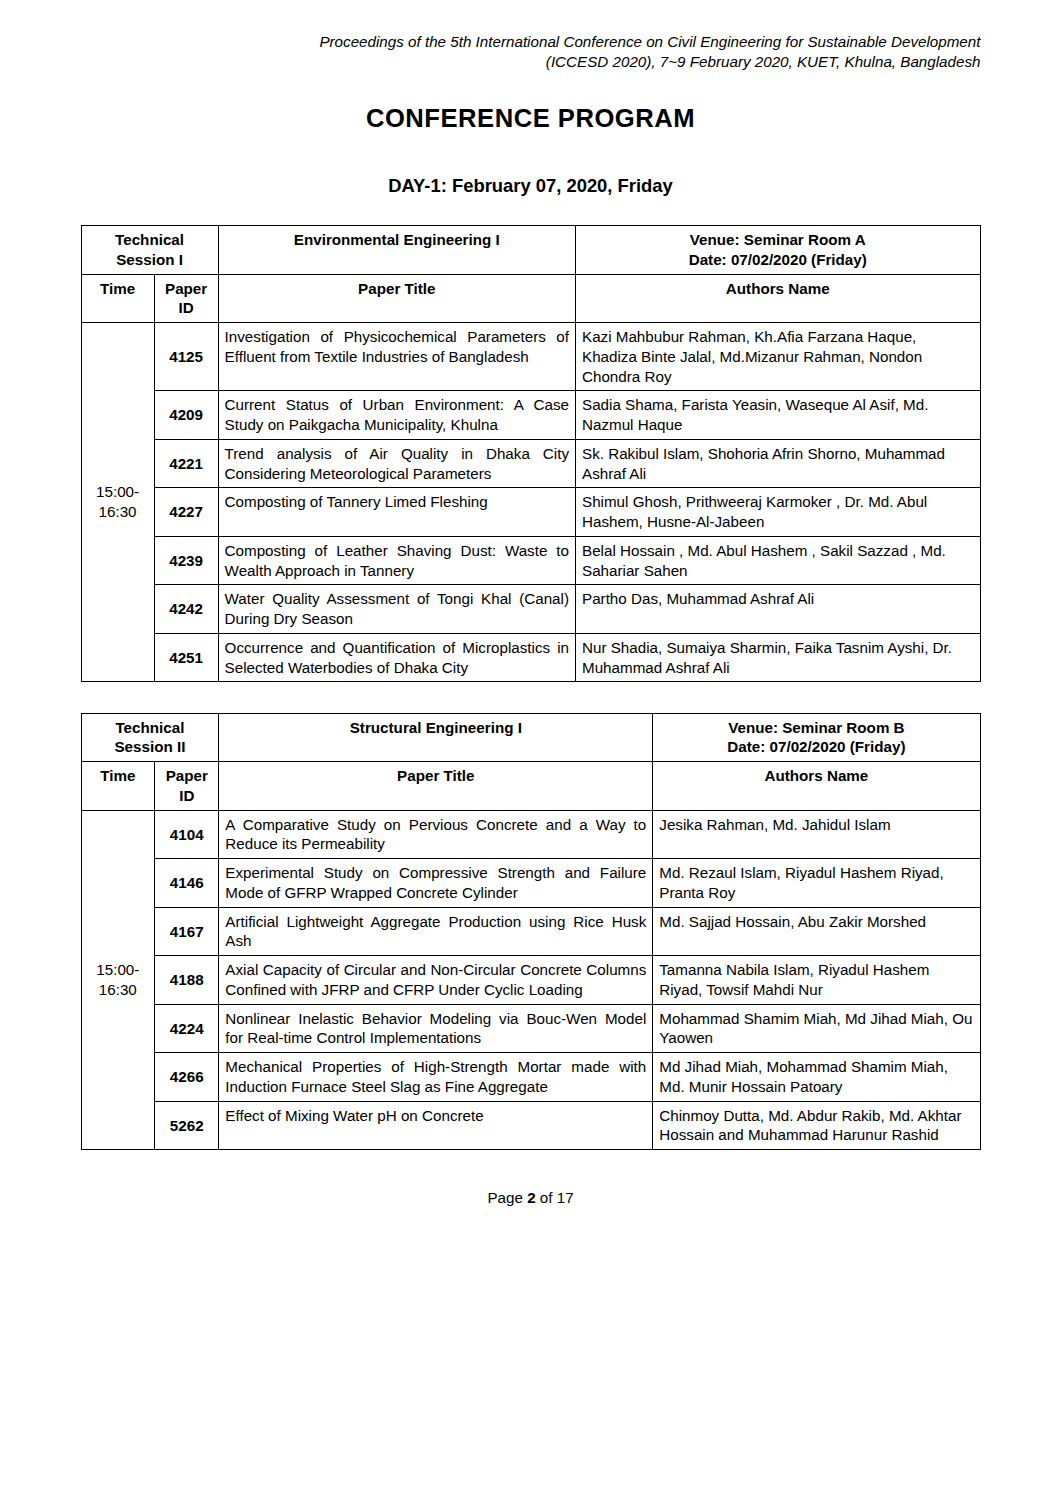Proceedings of the 5th International Conference on Civil Engineering for Sustainable Development
(ICCESD 2020), 7~9 February 2020, KUET, Khulna, Bangladesh
CONFERENCE PROGRAM
DAY-1: February 07, 2020, Friday
| Technical Session I | Environmental Engineering I | Venue: Seminar Room A Date: 07/02/2020 (Friday) |
| --- | --- | --- |
| Time | Paper ID | Paper Title | Authors Name |
| 15:00-16:30 | 4125 | Investigation of Physicochemical Parameters of Effluent from Textile Industries of Bangladesh | Kazi Mahbubur Rahman, Kh.Afia Farzana Haque, Khadiza Binte Jalal, Md.Mizanur Rahman, Nondon Chondra Roy |
| 4209 | Current Status of Urban Environment: A Case Study on Paikgacha Municipality, Khulna | Sadia Shama, Farista Yeasin, Waseque Al Asif, Md. Nazmul Haque |
| 4221 | Trend analysis of Air Quality in Dhaka City Considering Meteorological Parameters | Sk. Rakibul Islam, Shohoria Afrin Shorno, Muhammad Ashraf Ali |
| 4227 | Composting of Tannery Limed Fleshing | Shimul Ghosh, Prithweeraj Karmoker , Dr. Md. Abul Hashem, Husne-Al-Jabeen |
| 4239 | Composting of Leather Shaving Dust: Waste to Wealth Approach in Tannery | Belal Hossain , Md. Abul Hashem , Sakil Sazzad , Md. Sahariar Sahen |
| 4242 | Water Quality Assessment of Tongi Khal (Canal) During Dry Season | Partho Das, Muhammad Ashraf Ali |
| 4251 | Occurrence and Quantification of Microplastics in Selected Waterbodies of Dhaka City | Nur Shadia, Sumaiya Sharmin, Faika Tasnim Ayshi, Dr. Muhammad Ashraf Ali |
| Technical Session II | Structural Engineering I | Venue: Seminar Room B Date: 07/02/2020 (Friday) |
| --- | --- | --- |
| Time | Paper ID | Paper Title | Authors Name |
| 15:00-16:30 | 4104 | A Comparative Study on Pervious Concrete and a Way to Reduce its Permeability | Jesika Rahman, Md. Jahidul Islam |
| 4146 | Experimental Study on Compressive Strength and Failure Mode of GFRP Wrapped Concrete Cylinder | Md. Rezaul Islam, Riyadul Hashem Riyad, Pranta Roy |
| 4167 | Artificial Lightweight Aggregate Production using Rice Husk Ash | Md. Sajjad Hossain, Abu Zakir Morshed |
| 4188 | Axial Capacity of Circular and Non-Circular Concrete Columns Confined with JFRP and CFRP Under Cyclic Loading | Tamanna Nabila Islam, Riyadul Hashem Riyad, Towsif Mahdi Nur |
| 4224 | Nonlinear Inelastic Behavior Modeling via Bouc-Wen Model for Real-time Control Implementations | Mohammad Shamim Miah, Md Jihad Miah, Ou Yaowen |
| 4266 | Mechanical Properties of High-Strength Mortar made with Induction Furnace Steel Slag as Fine Aggregate | Md Jihad Miah, Mohammad Shamim Miah, Md. Munir Hossain Patoary |
| 5262 | Effect of Mixing Water pH on Concrete | Chinmoy Dutta, Md. Abdur Rakib, Md. Akhtar Hossain and Muhammad Harunur Rashid |
Page 2 of 17